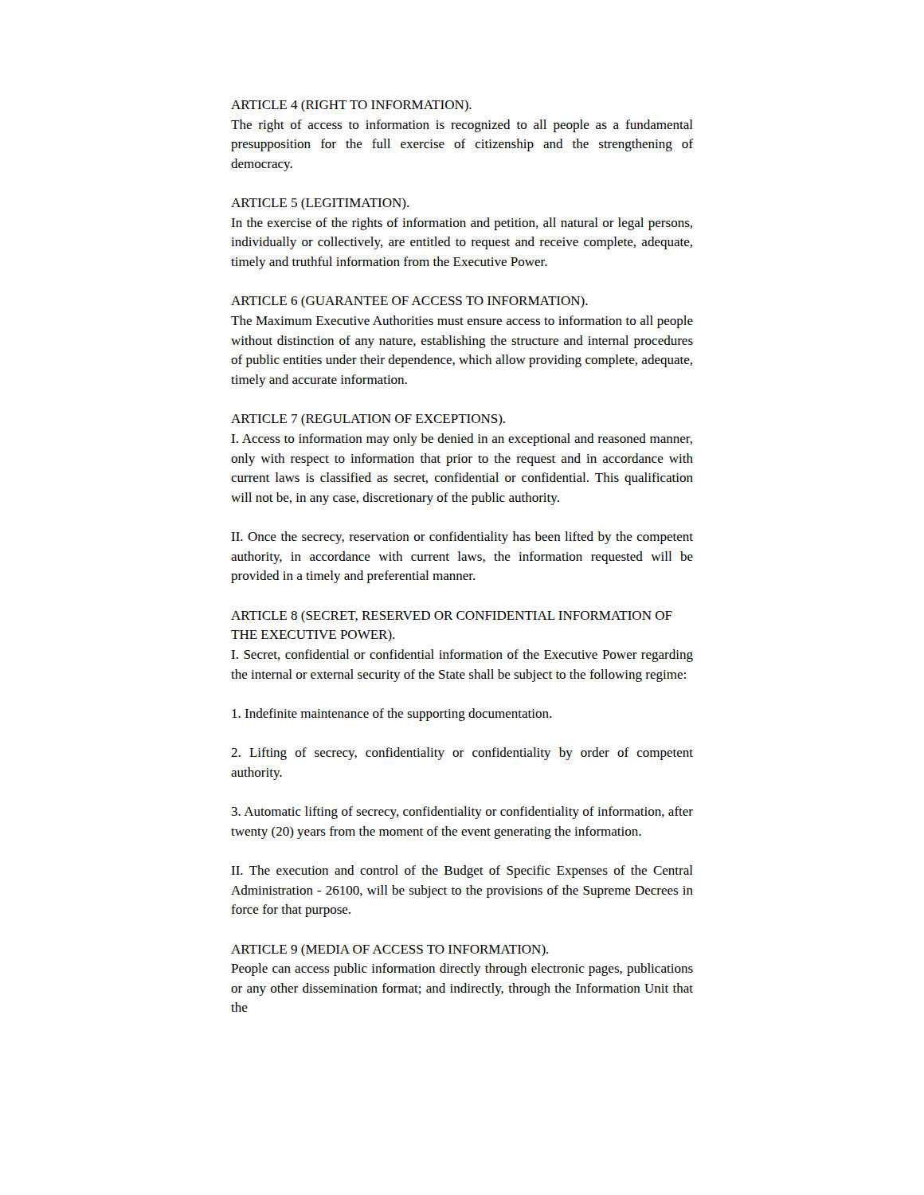Article 4 (Right to Information).
The right of access to information is recognized to all people as a fundamental presupposition for the full exercise of citizenship and the strengthening of democracy.
Article 5 (Legitimation).
In the exercise of the rights of information and petition, all natural or legal persons, individually or collectively, are entitled to request and receive complete, adequate, timely and truthful information from the Executive Power.
Article 6 (Guarantee of Access to Information).
The Maximum Executive Authorities must ensure access to information to all people without distinction of any nature, establishing the structure and internal procedures of public entities under their dependence, which allow providing complete, adequate, timely and accurate information.
Article 7 (Regulation of Exceptions).
I. Access to information may only be denied in an exceptional and reasoned manner, only with respect to information that prior to the request and in accordance with current laws is classified as secret, confidential or confidential. This qualification will not be, in any case, discretionary of the public authority.
II. Once the secrecy, reservation or confidentiality has been lifted by the competent authority, in accordance with current laws, the information requested will be provided in a timely and preferential manner.
Article 8 (Secret, Reserved or Confidential Information of the Executive Power).
I. Secret, confidential or confidential information of the Executive Power regarding the internal or external security of the State shall be subject to the following regime:
1. Indefinite maintenance of the supporting documentation.
2. Lifting of secrecy, confidentiality or confidentiality by order of competent authority.
3. Automatic lifting of secrecy, confidentiality or confidentiality of information, after twenty (20) years from the moment of the event generating the information.
II. The execution and control of the Budget of Specific Expenses of the Central Administration - 26100, will be subject to the provisions of the Supreme Decrees in force for that purpose.
Article 9 (Media of Access to Information).
People can access public information directly through electronic pages, publications or any other dissemination format; and indirectly, through the Information Unit that the